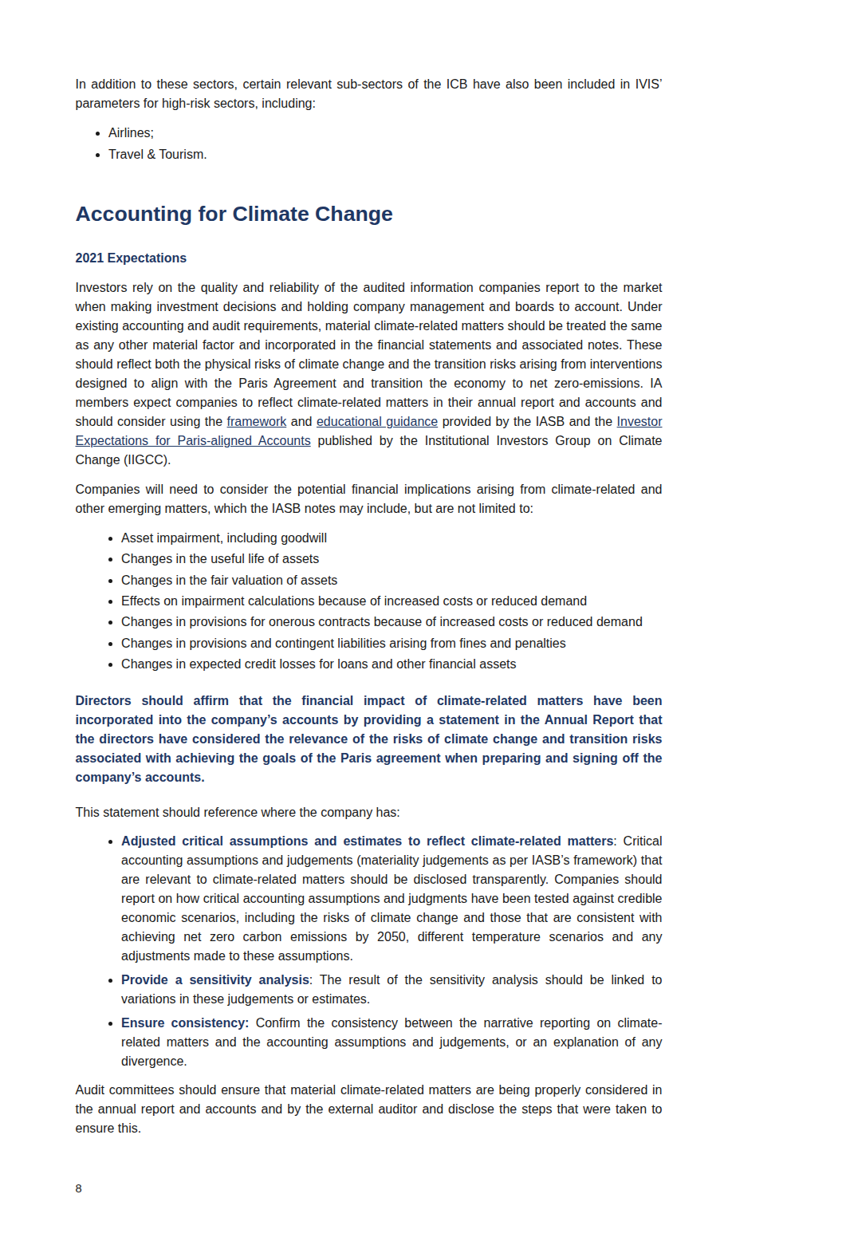In addition to these sectors, certain relevant sub-sectors of the ICB have also been included in IVIS’ parameters for high-risk sectors, including:
Airlines;
Travel & Tourism.
Accounting for Climate Change
2021 Expectations
Investors rely on the quality and reliability of the audited information companies report to the market when making investment decisions and holding company management and boards to account. Under existing accounting and audit requirements, material climate-related matters should be treated the same as any other material factor and incorporated in the financial statements and associated notes. These should reflect both the physical risks of climate change and the transition risks arising from interventions designed to align with the Paris Agreement and transition the economy to net zero-emissions. IA members expect companies to reflect climate-related matters in their annual report and accounts and should consider using the framework and educational guidance provided by the IASB and the Investor Expectations for Paris-aligned Accounts published by the Institutional Investors Group on Climate Change (IIGCC).
Companies will need to consider the potential financial implications arising from climate-related and other emerging matters, which the IASB notes may include, but are not limited to:
Asset impairment, including goodwill
Changes in the useful life of assets
Changes in the fair valuation of assets
Effects on impairment calculations because of increased costs or reduced demand
Changes in provisions for onerous contracts because of increased costs or reduced demand
Changes in provisions and contingent liabilities arising from fines and penalties
Changes in expected credit losses for loans and other financial assets
Directors should affirm that the financial impact of climate-related matters have been incorporated into the company’s accounts by providing a statement in the Annual Report that the directors have considered the relevance of the risks of climate change and transition risks associated with achieving the goals of the Paris agreement when preparing and signing off the company’s accounts.
This statement should reference where the company has:
Adjusted critical assumptions and estimates to reflect climate-related matters: Critical accounting assumptions and judgements (materiality judgements as per IASB’s framework) that are relevant to climate-related matters should be disclosed transparently. Companies should report on how critical accounting assumptions and judgments have been tested against credible economic scenarios, including the risks of climate change and those that are consistent with achieving net zero carbon emissions by 2050, different temperature scenarios and any adjustments made to these assumptions.
Provide a sensitivity analysis: The result of the sensitivity analysis should be linked to variations in these judgements or estimates.
Ensure consistency: Confirm the consistency between the narrative reporting on climate-related matters and the accounting assumptions and judgements, or an explanation of any divergence.
Audit committees should ensure that material climate-related matters are being properly considered in the annual report and accounts and by the external auditor and disclose the steps that were taken to ensure this.
8